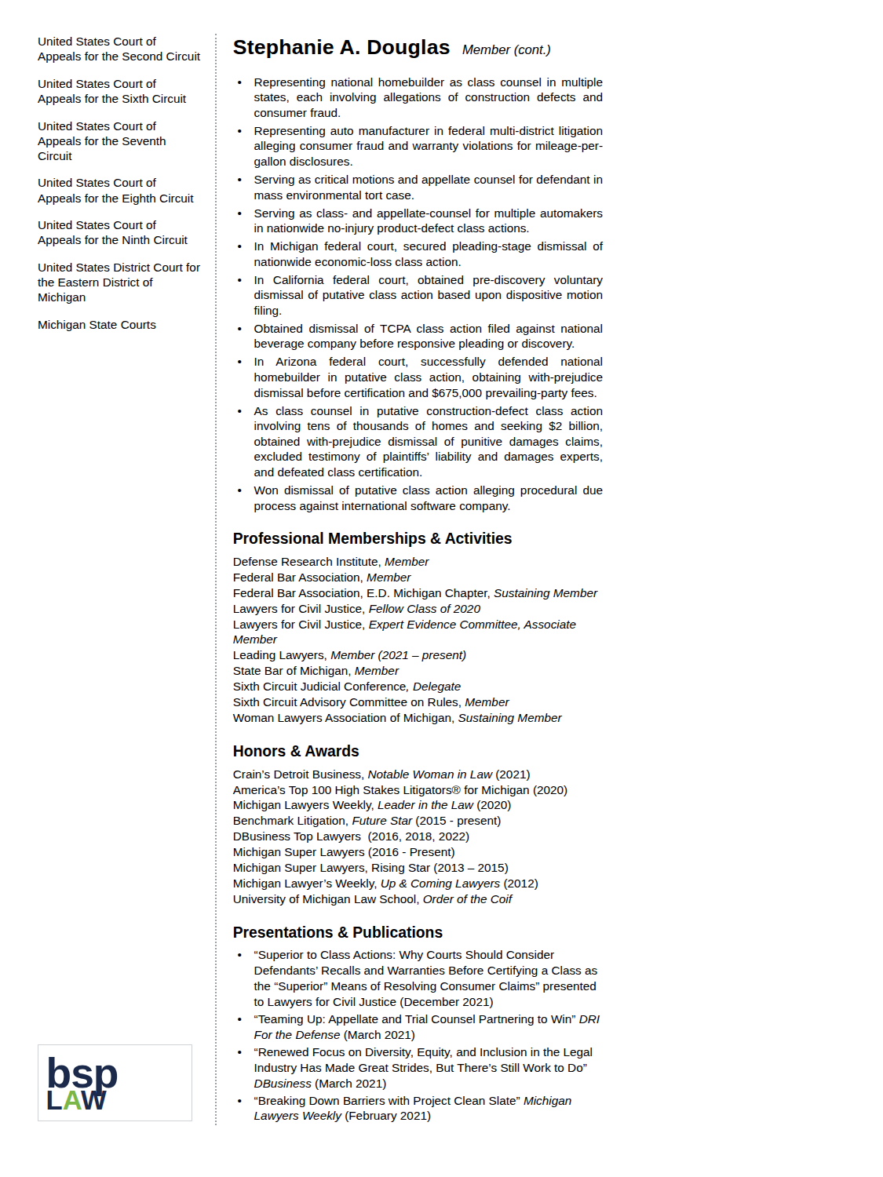United States Court of Appeals for the Second Circuit
United States Court of Appeals for the Sixth Circuit
United States Court of Appeals for the Seventh Circuit
United States Court of Appeals for the Eighth Circuit
United States Court of Appeals for the Ninth Circuit
United States District Court for the Eastern District of Michigan
Michigan State Courts
Stephanie A. Douglas Member (cont.)
Representing national homebuilder as class counsel in multiple states, each involving allegations of construction defects and consumer fraud.
Representing auto manufacturer in federal multi-district litigation alleging consumer fraud and warranty violations for mileage-per-gallon disclosures.
Serving as critical motions and appellate counsel for defendant in mass environmental tort case.
Serving as class- and appellate-counsel for multiple automakers in nationwide no-injury product-defect class actions.
In Michigan federal court, secured pleading-stage dismissal of nationwide economic-loss class action.
In California federal court, obtained pre-discovery voluntary dismissal of putative class action based upon dispositive motion filing.
Obtained dismissal of TCPA class action filed against national beverage company before responsive pleading or discovery.
In Arizona federal court, successfully defended national homebuilder in putative class action, obtaining with-prejudice dismissal before certification and $675,000 prevailing-party fees.
As class counsel in putative construction-defect class action involving tens of thousands of homes and seeking $2 billion, obtained with-prejudice dismissal of punitive damages claims, excluded testimony of plaintiffs’ liability and damages experts, and defeated class certification.
Won dismissal of putative class action alleging procedural due process against international software company.
Professional Memberships & Activities
Defense Research Institute, Member
Federal Bar Association, Member
Federal Bar Association, E.D. Michigan Chapter, Sustaining Member
Lawyers for Civil Justice, Fellow Class of 2020
Lawyers for Civil Justice, Expert Evidence Committee, Associate Member
Leading Lawyers, Member (2021 – present)
State Bar of Michigan, Member
Sixth Circuit Judicial Conference, Delegate
Sixth Circuit Advisory Committee on Rules, Member
Woman Lawyers Association of Michigan, Sustaining Member
Honors & Awards
Crain’s Detroit Business, Notable Woman in Law (2021)
America’s Top 100 High Stakes Litigators® for Michigan (2020)
Michigan Lawyers Weekly, Leader in the Law (2020)
Benchmark Litigation, Future Star (2015 - present)
DBusiness Top Lawyers (2016, 2018, 2022)
Michigan Super Lawyers (2016 - Present)
Michigan Super Lawyers, Rising Star (2013 – 2015)
Michigan Lawyer’s Weekly, Up & Coming Lawyers (2012)
University of Michigan Law School, Order of the Coif
Presentations & Publications
“Superior to Class Actions: Why Courts Should Consider Defendants’ Recalls and Warranties Before Certifying a Class as the “Superior” Means of Resolving Consumer Claims” presented to Lawyers for Civil Justice (December 2021)
“Teaming Up: Appellate and Trial Counsel Partnering to Win” DRI For the Defense (March 2021)
“Renewed Focus on Diversity, Equity, and Inclusion in the Legal Industry Has Made Great Strides, But There’s Still Work to Do” DBusiness (March 2021)
“Breaking Down Barriers with Project Clean Slate” Michigan Lawyers Weekly (February 2021)
bsp
LAW